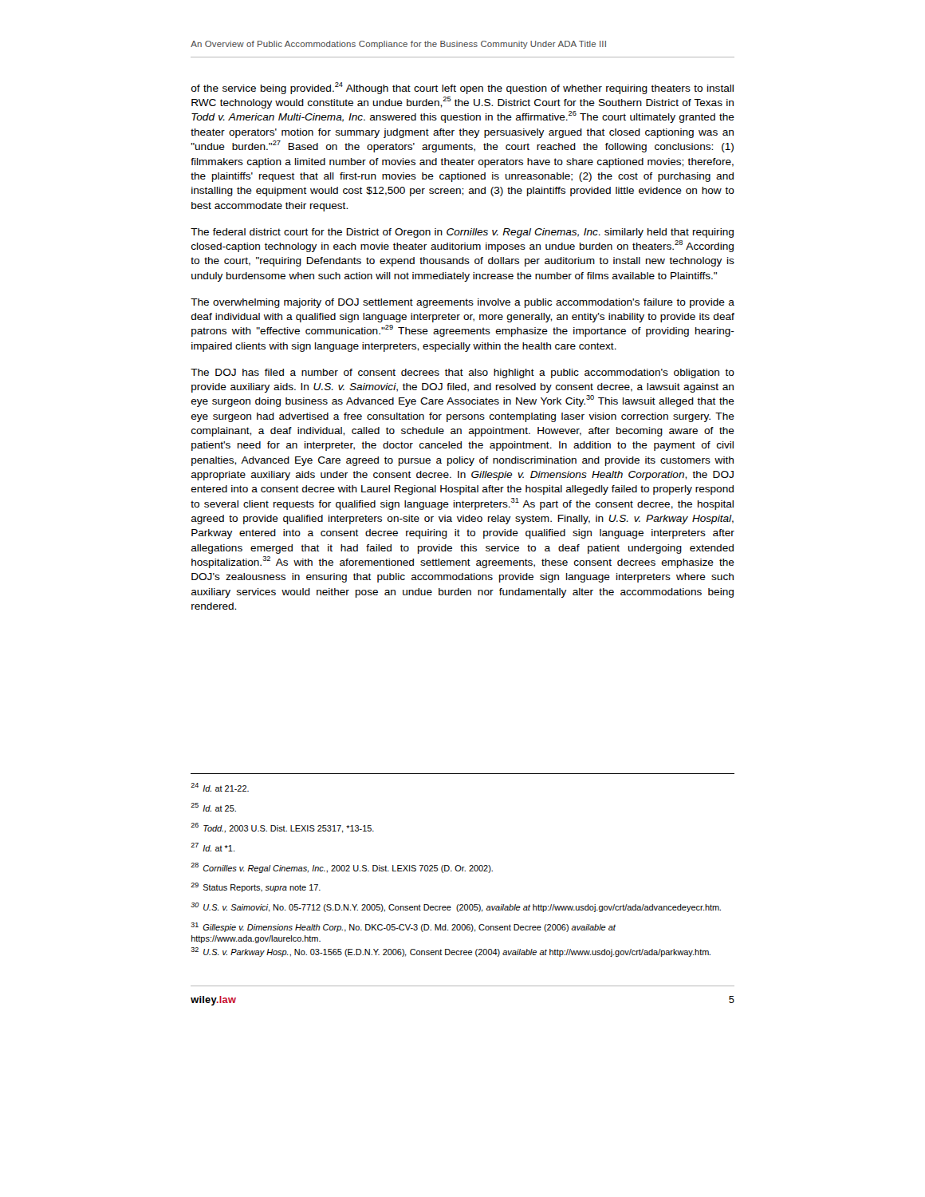An Overview of Public Accommodations Compliance for the Business Community Under ADA Title III
of the service being provided.24 Although that court left open the question of whether requiring theaters to install RWC technology would constitute an undue burden,25 the U.S. District Court for the Southern District of Texas in Todd v. American Multi-Cinema, Inc. answered this question in the affirmative.26 The court ultimately granted the theater operators' motion for summary judgment after they persuasively argued that closed captioning was an "undue burden."27 Based on the operators' arguments, the court reached the following conclusions: (1) filmmakers caption a limited number of movies and theater operators have to share captioned movies; therefore, the plaintiffs' request that all first-run movies be captioned is unreasonable; (2) the cost of purchasing and installing the equipment would cost $12,500 per screen; and (3) the plaintiffs provided little evidence on how to best accommodate their request.
The federal district court for the District of Oregon in Cornilles v. Regal Cinemas, Inc. similarly held that requiring closed-caption technology in each movie theater auditorium imposes an undue burden on theaters.28 According to the court, "requiring Defendants to expend thousands of dollars per auditorium to install new technology is unduly burdensome when such action will not immediately increase the number of films available to Plaintiffs."
The overwhelming majority of DOJ settlement agreements involve a public accommodation's failure to provide a deaf individual with a qualified sign language interpreter or, more generally, an entity's inability to provide its deaf patrons with "effective communication."29 These agreements emphasize the importance of providing hearing-impaired clients with sign language interpreters, especially within the health care context.
The DOJ has filed a number of consent decrees that also highlight a public accommodation's obligation to provide auxiliary aids. In U.S. v. Saimovici, the DOJ filed, and resolved by consent decree, a lawsuit against an eye surgeon doing business as Advanced Eye Care Associates in New York City.30 This lawsuit alleged that the eye surgeon had advertised a free consultation for persons contemplating laser vision correction surgery. The complainant, a deaf individual, called to schedule an appointment. However, after becoming aware of the patient's need for an interpreter, the doctor canceled the appointment. In addition to the payment of civil penalties, Advanced Eye Care agreed to pursue a policy of nondiscrimination and provide its customers with appropriate auxiliary aids under the consent decree. In Gillespie v. Dimensions Health Corporation, the DOJ entered into a consent decree with Laurel Regional Hospital after the hospital allegedly failed to properly respond to several client requests for qualified sign language interpreters.31 As part of the consent decree, the hospital agreed to provide qualified interpreters on-site or via video relay system. Finally, in U.S. v. Parkway Hospital, Parkway entered into a consent decree requiring it to provide qualified sign language interpreters after allegations emerged that it had failed to provide this service to a deaf patient undergoing extended hospitalization.32 As with the aforementioned settlement agreements, these consent decrees emphasize the DOJ's zealousness in ensuring that public accommodations provide sign language interpreters where such auxiliary services would neither pose an undue burden nor fundamentally alter the accommodations being rendered.
24 Id. at 21-22.
25 Id. at 25.
26 Todd., 2003 U.S. Dist. LEXIS 25317, *13-15.
27 Id. at *1.
28 Cornilles v. Regal Cinemas, Inc., 2002 U.S. Dist. LEXIS 7025 (D. Or. 2002).
29 Status Reports, supra note 17.
30 U.S. v. Saimovici, No. 05-7712 (S.D.N.Y. 2005), Consent Decree (2005), available at http://www.usdoj.gov/crt/ada/advancedeyecr.htm.
31 Gillespie v. Dimensions Health Corp., No. DKC-05-CV-3 (D. Md. 2006), Consent Decree (2006) available at https://www.ada.gov/laurelco.htm.
32 U.S. v. Parkway Hosp., No. 03-1565 (E.D.N.Y. 2006), Consent Decree (2004) available at http://www.usdoj.gov/crt/ada/parkway.htm.
wiley.law 5